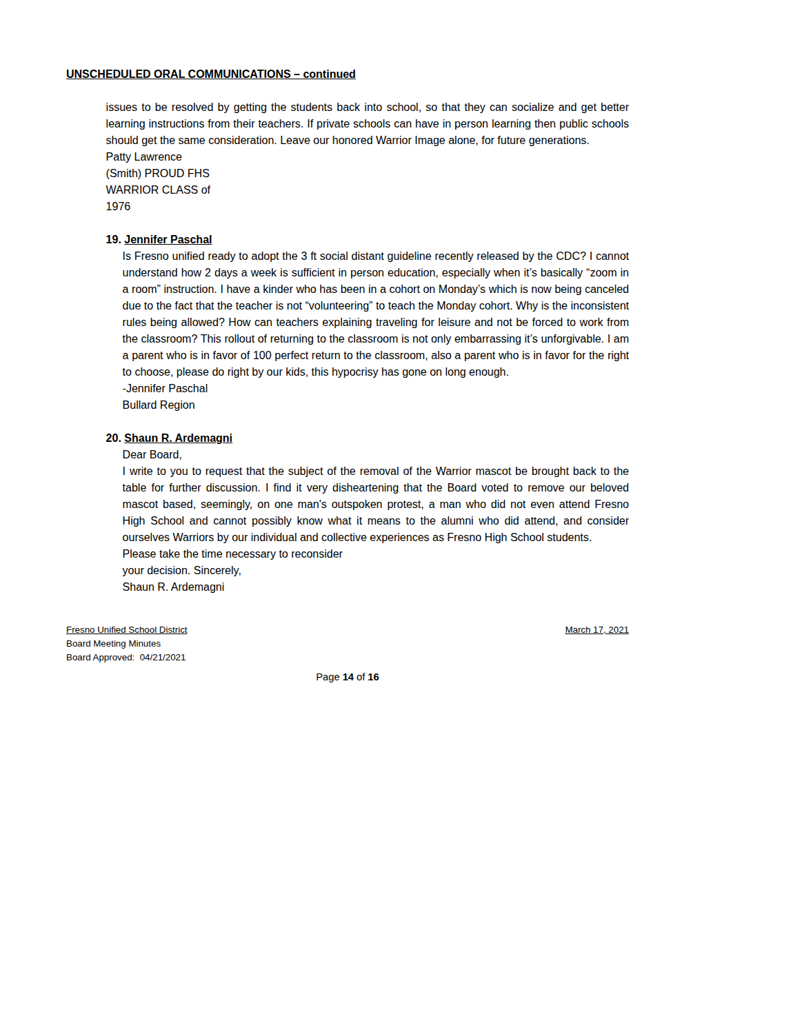UNSCHEDULED ORAL COMMUNICATIONS – continued
issues to be resolved by getting the students back into school, so that they can socialize and get better learning instructions from their teachers. If private schools can have in person learning then public schools should get the same consideration. Leave our honored Warrior Image alone, for future generations.
Patty Lawrence
(Smith) PROUD FHS
WARRIOR CLASS of
1976
19. Jennifer Paschal
Is Fresno unified ready to adopt the 3 ft social distant guideline recently released by the CDC? I cannot understand how 2 days a week is sufficient in person education, especially when it’s basically “zoom in a room” instruction. I have a kinder who has been in a cohort on Monday’s which is now being canceled due to the fact that the teacher is not “volunteering” to teach the Monday cohort. Why is the inconsistent rules being allowed? How can teachers explaining traveling for leisure and not be forced to work from the classroom? This rollout of returning to the classroom is not only embarrassing it’s unforgivable. I am a parent who is in favor of 100 perfect return to the classroom, also a parent who is in favor for the right to choose, please do right by our kids, this hypocrisy has gone on long enough.
-Jennifer Paschal
Bullard Region
20. Shaun R. Ardemagni
Dear Board,
I write to you to request that the subject of the removal of the Warrior mascot be brought back to the table for further discussion. I find it very disheartening that the Board voted to remove our beloved mascot based, seemingly, on one man's outspoken protest, a man who did not even attend Fresno High School and cannot possibly know what it means to the alumni who did attend, and consider ourselves Warriors by our individual and collective experiences as Fresno High School students.
Please take the time necessary to reconsider
your decision. Sincerely,
Shaun R. Ardemagni
Fresno Unified School District March 17, 2021
Board Meeting Minutes
Board Approved: 04/21/2021
Page 14 of 16